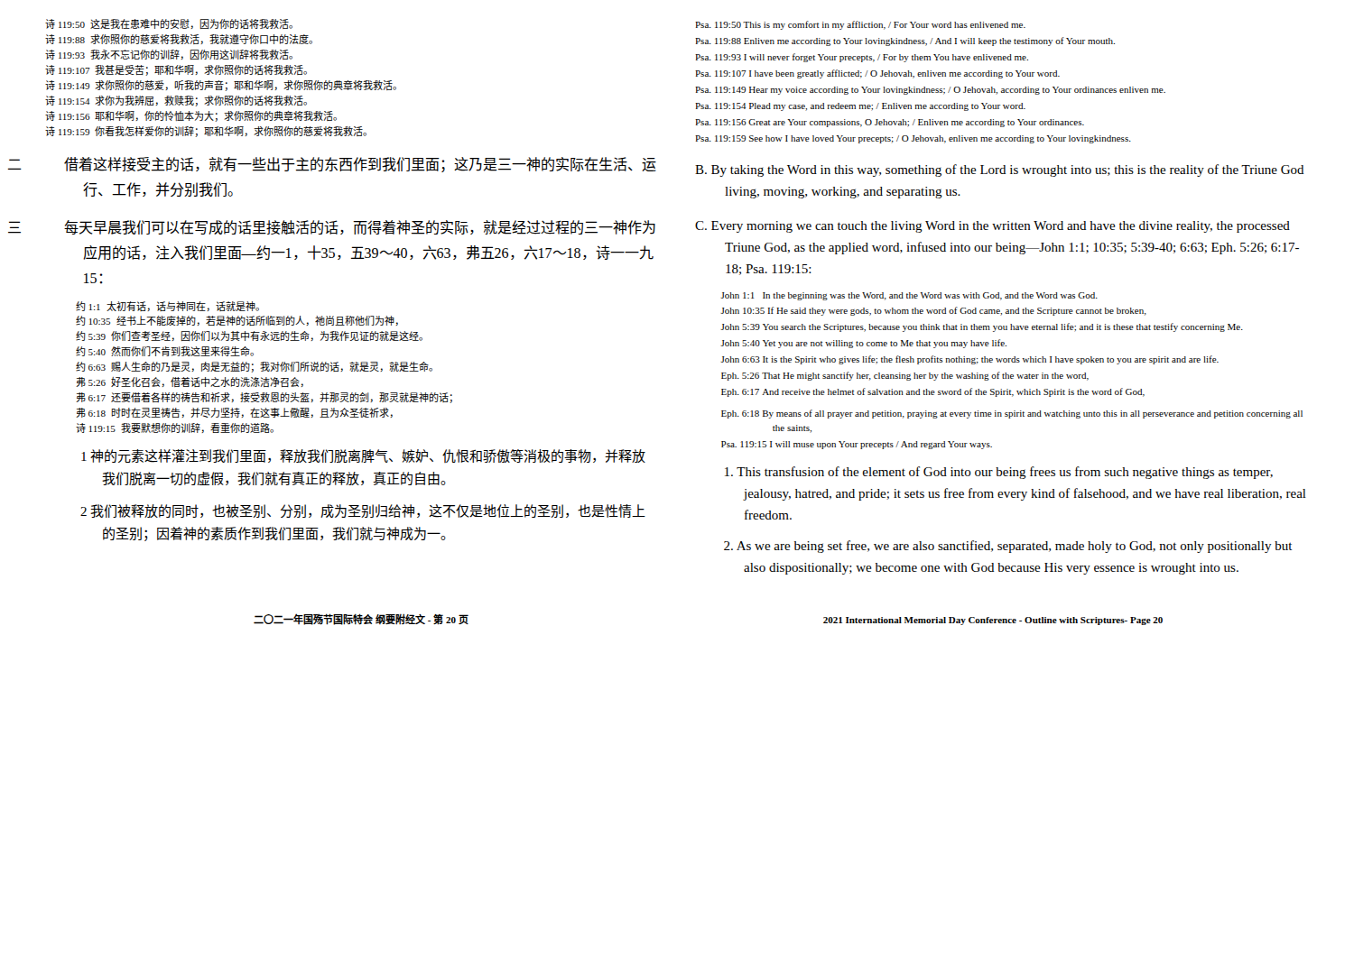诗 119:50 这是我在患难中的安慰，因为你的话将我救活。
诗 119:88 求你照你的慈爱将我救活，我就遵守你口中的法度。
诗 119:93 我永不忘记你的训辞，因你用这训辞将我救活。
诗 119:107 我甚是受苦；耶和华啊，求你照你的话将我救活。
诗 119:149 求你照你的慈爱，听我的声音；耶和华啊，求你照你的典章将我救活。
诗 119:154 求你为我辨屈，救赎我；求你照你的话将我救活。
诗 119:156 耶和华啊，你的怜恤本为大；求你照你的典章将我救活。
诗 119:159 你看我怎样爱你的训辞；耶和华啊，求你照你的慈爱将我救活。
二借着这样接受主的话，就有一些出于主的东西作到我们里面；这乃是三一神的实际在生活、运行、工作，并分别我们。
三每天早晨我们可以在写成的话里接触活的话，而得着神圣的实际，就是经过过程的三一神作为应用的话，注入我们里面—约一1，十35，五39～40，六63，弗五26，六17～18，诗一一九15：
约 1:1 太初有话，话与神同在，话就是神。
约 10:35 经书上不能废掉的，若是神的话所临到的人，祂尚且称他们为神，
约 5:39 你们查考圣经，因你们以为其中有永远的生命，为我作见证的就是这经。
约 5:40 然而你们不肯到我这里来得生命。
约 6:63 赐人生命的乃是灵，肉是无益的；我对你们所说的话，就是灵，就是生命。
弗 5:26 好圣化召会，借着话中之水的洗涤洁净召会，
弗 6:17 还要借着各样的祷告和祈求，接受救恩的头盔，并那灵的剑，那灵就是神的话；
弗 6:18 时时在灵里祷告，并尽力坚持，在这事上儆醒，且为众圣徒祈求，
诗 119:15 我要默想你的训辞，看重你的道路。
1 神的元素这样灌注到我们里面，释放我们脱离脾气、嫉妒、仇恨和骄傲等消极的事物，并释放我们脱离一切的虚假，我们就有真正的释放，真正的自由。
2 我们被释放的同时，也被圣别、分别，成为圣别归给神，这不仅是地位上的圣别，也是性情上的圣别；因着神的素质作到我们里面，我们就与神成为一。
Psa. 119:50 This is my comfort in my affliction, / For Your word has enlivened me.
Psa. 119:88 Enliven me according to Your lovingkindness, / And I will keep the testimony of Your mouth.
Psa. 119:93 I will never forget Your precepts, / For by them You have enlivened me.
Psa. 119:107 I have been greatly afflicted; / O Jehovah, enliven me according to Your word.
Psa. 119:149 Hear my voice according to Your lovingkindness; / O Jehovah, according to Your ordinances enliven me.
Psa. 119:154 Plead my case, and redeem me; / Enliven me according to Your word.
Psa. 119:156 Great are Your compassions, O Jehovah; / Enliven me according to Your ordinances.
Psa. 119:159 See how I have loved Your precepts; / O Jehovah, enliven me according to Your lovingkindness.
B. By taking the Word in this way, something of the Lord is wrought into us; this is the reality of the Triune God living, moving, working, and separating us.
C. Every morning we can touch the living Word in the written Word and have the divine reality, the processed Triune God, as the applied word, infused into our being—John 1:1; 10:35; 5:39-40; 6:63; Eph. 5:26; 6:17-18; Psa. 119:15:
John 1:1 In the beginning was the Word, and the Word was with God, and the Word was God.
John 10:35 If He said they were gods, to whom the word of God came, and the Scripture cannot be broken,
John 5:39 You search the Scriptures, because you think that in them you have eternal life; and it is these that testify concerning Me.
John 5:40 Yet you are not willing to come to Me that you may have life.
John 6:63 It is the Spirit who gives life; the flesh profits nothing; the words which I have spoken to you are spirit and are life.
Eph. 5:26 That He might sanctify her, cleansing her by the washing of the water in the word,
Eph. 6:17 And receive the helmet of salvation and the sword of the Spirit, which Spirit is the word of God,
Eph. 6:18 By means of all prayer and petition, praying at every time in spirit and watching unto this in all perseverance and petition concerning all the saints,
Psa. 119:15 I will muse upon Your precepts / And regard Your ways.
1. This transfusion of the element of God into our being frees us from such negative things as temper, jealousy, hatred, and pride; it sets us free from every kind of falsehood, and we have real liberation, real freedom.
2. As we are being set free, we are also sanctified, separated, made holy to God, not only positionally but also dispositionally; we become one with God because His very essence is wrought into us.
二〇二一年国殇节国际特会 纲要附经文 - 第 20 页
2021 International Memorial Day Conference - Outline with Scriptures- Page 20